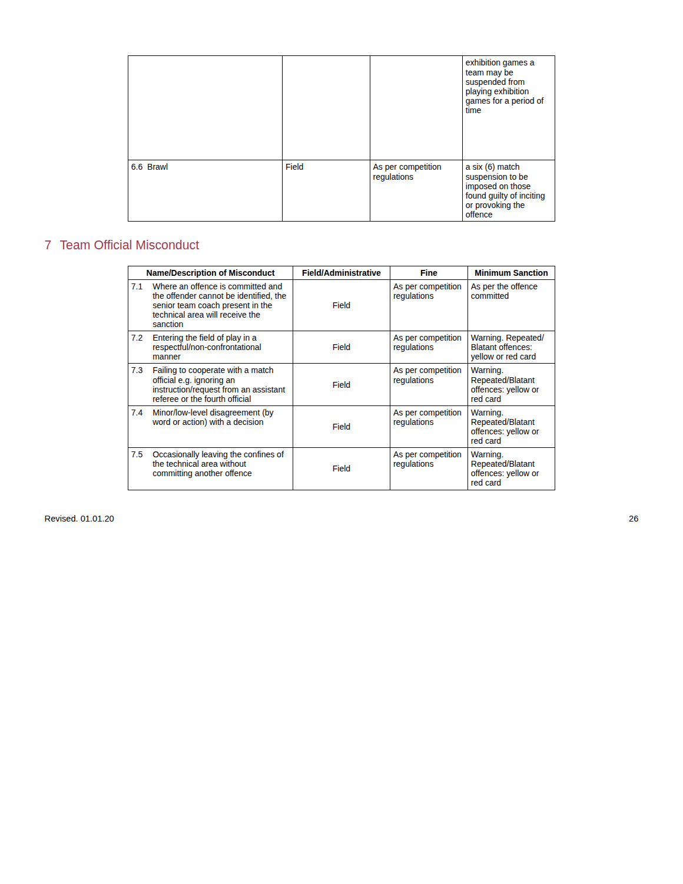| | | | exhibition games a team may be suspended from playing exhibition games for a period of time |
| 6.6 Brawl | Field | As per competition regulations | a six (6) match suspension to be imposed on those found guilty of inciting or provoking the offence |
7 Team Official Misconduct
| Name/Description of Misconduct | Field/Administrative | Fine | Minimum Sanction |
| --- | --- | --- | --- |
| 7.1 Where an offence is committed and the offender cannot be identified, the senior team coach present in the technical area will receive the sanction | Field | As per competition regulations | As per the offence committed |
| 7.2 Entering the field of play in a respectful/non-confrontational manner | Field | As per competition regulations | Warning. Repeated/ Blatant offences: yellow or red card |
| 7.3 Failing to cooperate with a match official e.g. ignoring an instruction/request from an assistant referee or the fourth official | Field | As per competition regulations | Warning. Repeated/Blatant offences: yellow or red card |
| 7.4 Minor/low-level disagreement (by word or action) with a decision | Field | As per competition regulations | Warning. Repeated/Blatant offences: yellow or red card |
| 7.5 Occasionally leaving the confines of the technical area without committing another offence | Field | As per competition regulations | Warning. Repeated/Blatant offences: yellow or red card |
Revised. 01.01.20 26